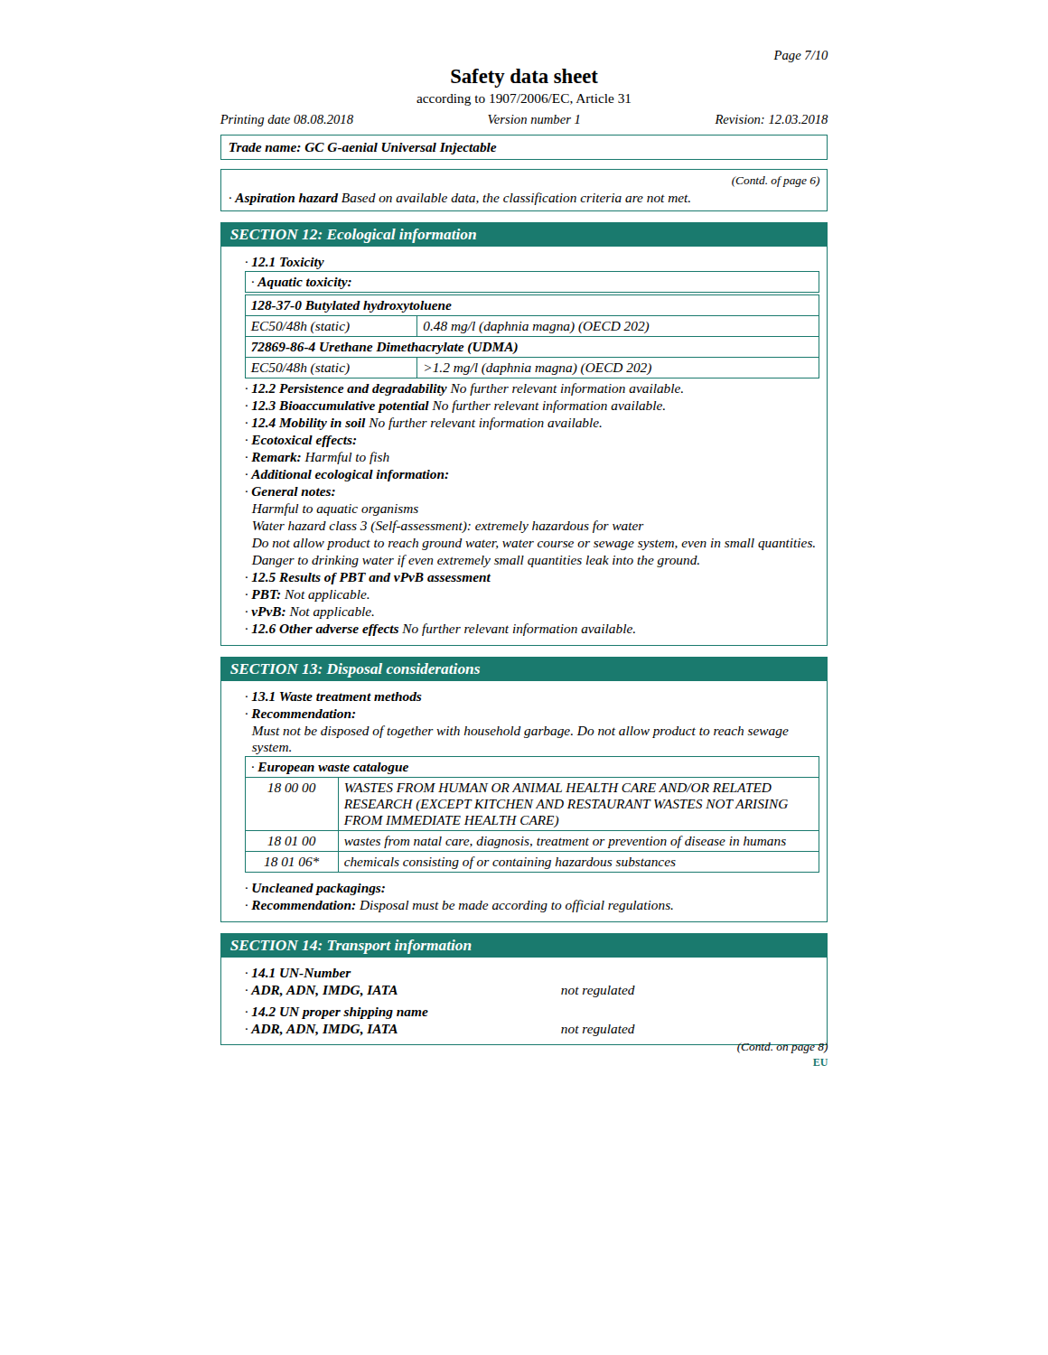Page 7/10
Safety data sheet
according to 1907/2006/EC, Article 31
Printing date 08.08.2018 Version number 1 Revision: 12.03.2018
Trade name: GC G-aenial Universal Injectable
(Contd. of page 6)
· Aspiration hazard Based on available data, the classification criteria are not met.
SECTION 12: Ecological information
· 12.1 Toxicity
| · Aquatic toxicity: |
| 128-37-0 Butylated hydroxytoluene |
| EC50/48h (static) | 0.48 mg/l (daphnia magna) (OECD 202) |
| 72869-86-4 Urethane Dimethacrylate (UDMA) |
| EC50/48h (static) | >1.2 mg/l (daphnia magna) (OECD 202) |
· 12.2 Persistence and degradability No further relevant information available.
· 12.3 Bioaccumulative potential No further relevant information available.
· 12.4 Mobility in soil No further relevant information available.
· Ecotoxical effects:
· Remark: Harmful to fish
· Additional ecological information:
· General notes:
Harmful to aquatic organisms
Water hazard class 3 (Self-assessment): extremely hazardous for water
Do not allow product to reach ground water, water course or sewage system, even in small quantities.
Danger to drinking water if even extremely small quantities leak into the ground.
· 12.5 Results of PBT and vPvB assessment
· PBT: Not applicable.
· vPvB: Not applicable.
· 12.6 Other adverse effects No further relevant information available.
SECTION 13: Disposal considerations
· 13.1 Waste treatment methods
· Recommendation:
Must not be disposed of together with household garbage. Do not allow product to reach sewage system.
| · European waste catalogue |
| 18 00 00 | WASTES FROM HUMAN OR ANIMAL HEALTH CARE AND/OR RELATED RESEARCH (EXCEPT KITCHEN AND RESTAURANT WASTES NOT ARISING FROM IMMEDIATE HEALTH CARE) |
| 18 01 00 | wastes from natal care, diagnosis, treatment or prevention of disease in humans |
| 18 01 06* | chemicals consisting of or containing hazardous substances |
· Uncleaned packagings:
· Recommendation: Disposal must be made according to official regulations.
SECTION 14: Transport information
· 14.1 UN-Number
· ADR, ADN, IMDG, IATA not regulated
· 14.2 UN proper shipping name
· ADR, ADN, IMDG, IATA not regulated
(Contd. on page 8) EU